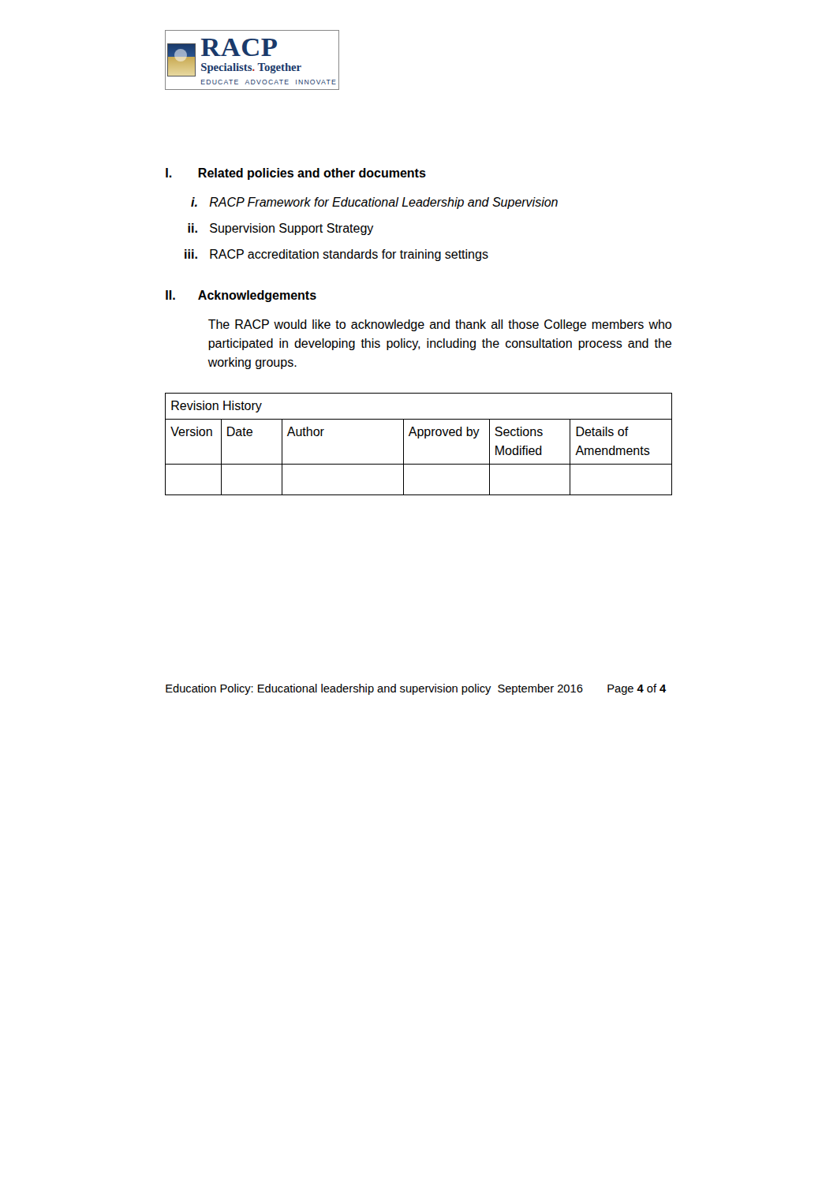RACP
Specialists. Together
EDUCATE ADVOCATE INNOVATE
I. Related policies and other documents
i. RACP Framework for Educational Leadership and Supervision
ii. Supervision Support Strategy
iii. RACP accreditation standards for training settings
II. Acknowledgements
The RACP would like to acknowledge and thank all those College members who participated in developing this policy, including the consultation process and the working groups.
| Revision History |
| Version | Date | Author | Approved by | Sections Modified | Details of Amendments |
Education Policy: Educational leadership and supervision policy September 2016
Page 4 of 4